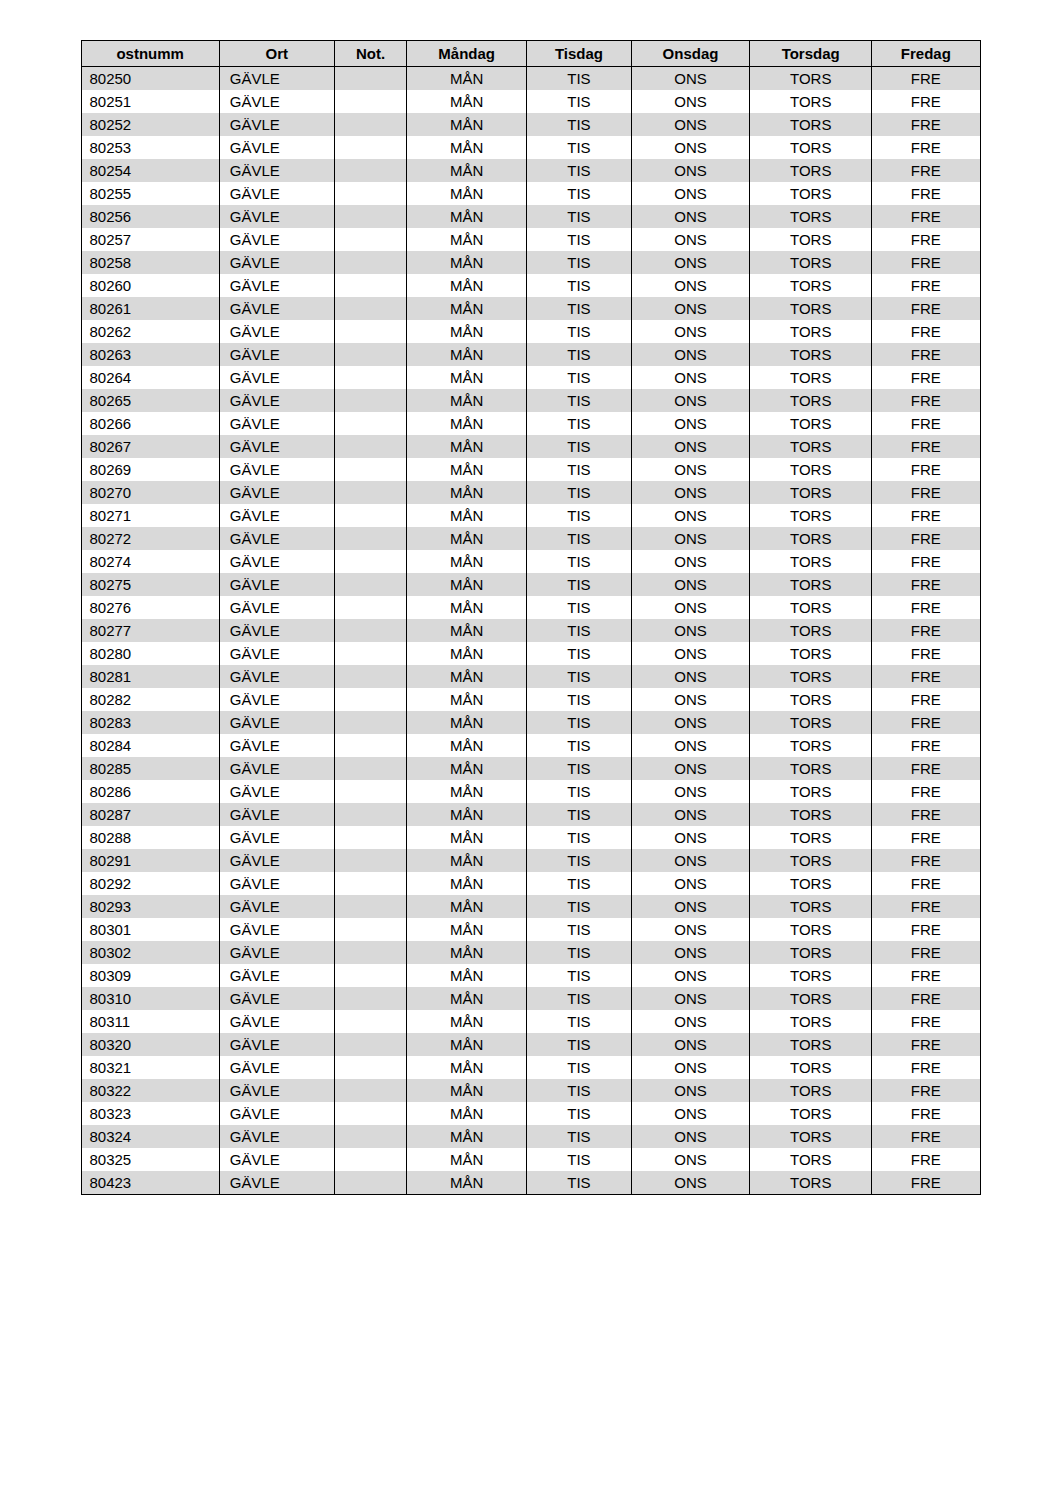| ostnumm | Ort | Not. | Måndag | Tisdag | Onsdag | Torsdag | Fredag |
| --- | --- | --- | --- | --- | --- | --- | --- |
| 80250 | GÄVLE | | MÅN | TIS | ONS | TORS | FRE |
| 80251 | GÄVLE | | MÅN | TIS | ONS | TORS | FRE |
| 80252 | GÄVLE | | MÅN | TIS | ONS | TORS | FRE |
| 80253 | GÄVLE | | MÅN | TIS | ONS | TORS | FRE |
| 80254 | GÄVLE | | MÅN | TIS | ONS | TORS | FRE |
| 80255 | GÄVLE | | MÅN | TIS | ONS | TORS | FRE |
| 80256 | GÄVLE | | MÅN | TIS | ONS | TORS | FRE |
| 80257 | GÄVLE | | MÅN | TIS | ONS | TORS | FRE |
| 80258 | GÄVLE | | MÅN | TIS | ONS | TORS | FRE |
| 80260 | GÄVLE | | MÅN | TIS | ONS | TORS | FRE |
| 80261 | GÄVLE | | MÅN | TIS | ONS | TORS | FRE |
| 80262 | GÄVLE | | MÅN | TIS | ONS | TORS | FRE |
| 80263 | GÄVLE | | MÅN | TIS | ONS | TORS | FRE |
| 80264 | GÄVLE | | MÅN | TIS | ONS | TORS | FRE |
| 80265 | GÄVLE | | MÅN | TIS | ONS | TORS | FRE |
| 80266 | GÄVLE | | MÅN | TIS | ONS | TORS | FRE |
| 80267 | GÄVLE | | MÅN | TIS | ONS | TORS | FRE |
| 80269 | GÄVLE | | MÅN | TIS | ONS | TORS | FRE |
| 80270 | GÄVLE | | MÅN | TIS | ONS | TORS | FRE |
| 80271 | GÄVLE | | MÅN | TIS | ONS | TORS | FRE |
| 80272 | GÄVLE | | MÅN | TIS | ONS | TORS | FRE |
| 80274 | GÄVLE | | MÅN | TIS | ONS | TORS | FRE |
| 80275 | GÄVLE | | MÅN | TIS | ONS | TORS | FRE |
| 80276 | GÄVLE | | MÅN | TIS | ONS | TORS | FRE |
| 80277 | GÄVLE | | MÅN | TIS | ONS | TORS | FRE |
| 80280 | GÄVLE | | MÅN | TIS | ONS | TORS | FRE |
| 80281 | GÄVLE | | MÅN | TIS | ONS | TORS | FRE |
| 80282 | GÄVLE | | MÅN | TIS | ONS | TORS | FRE |
| 80283 | GÄVLE | | MÅN | TIS | ONS | TORS | FRE |
| 80284 | GÄVLE | | MÅN | TIS | ONS | TORS | FRE |
| 80285 | GÄVLE | | MÅN | TIS | ONS | TORS | FRE |
| 80286 | GÄVLE | | MÅN | TIS | ONS | TORS | FRE |
| 80287 | GÄVLE | | MÅN | TIS | ONS | TORS | FRE |
| 80288 | GÄVLE | | MÅN | TIS | ONS | TORS | FRE |
| 80291 | GÄVLE | | MÅN | TIS | ONS | TORS | FRE |
| 80292 | GÄVLE | | MÅN | TIS | ONS | TORS | FRE |
| 80293 | GÄVLE | | MÅN | TIS | ONS | TORS | FRE |
| 80301 | GÄVLE | | MÅN | TIS | ONS | TORS | FRE |
| 80302 | GÄVLE | | MÅN | TIS | ONS | TORS | FRE |
| 80309 | GÄVLE | | MÅN | TIS | ONS | TORS | FRE |
| 80310 | GÄVLE | | MÅN | TIS | ONS | TORS | FRE |
| 80311 | GÄVLE | | MÅN | TIS | ONS | TORS | FRE |
| 80320 | GÄVLE | | MÅN | TIS | ONS | TORS | FRE |
| 80321 | GÄVLE | | MÅN | TIS | ONS | TORS | FRE |
| 80322 | GÄVLE | | MÅN | TIS | ONS | TORS | FRE |
| 80323 | GÄVLE | | MÅN | TIS | ONS | TORS | FRE |
| 80324 | GÄVLE | | MÅN | TIS | ONS | TORS | FRE |
| 80325 | GÄVLE | | MÅN | TIS | ONS | TORS | FRE |
| 80423 | GÄVLE | | MÅN | TIS | ONS | TORS | FRE |